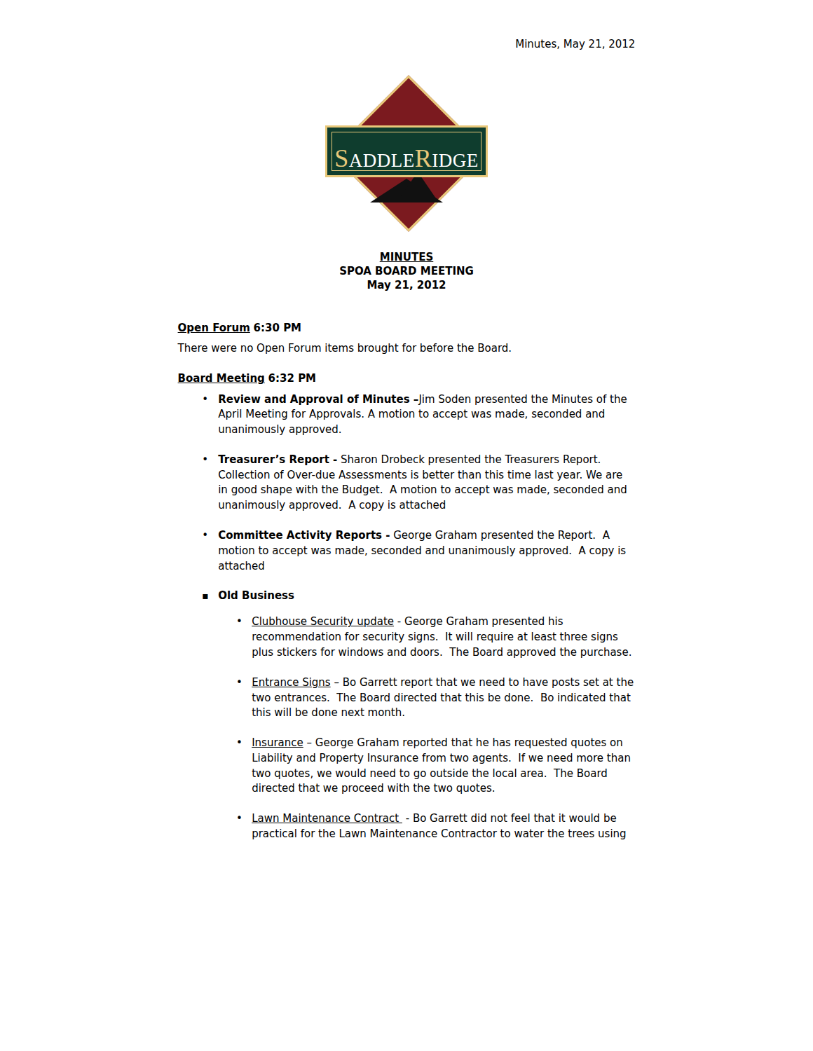Minutes, May 21, 2012
SADDLERIDGE
MINUTES
SPOA BOARD MEETING
May 21, 2012
Open Forum 6:30 PM
There were no Open Forum items brought for before the Board.
Board Meeting 6:32 PM
Review and Approval of Minutes –Jim Soden presented the Minutes of the April Meeting for Approvals. A motion to accept was made, seconded and unanimously approved.
Treasurer’s Report - Sharon Drobeck presented the Treasurers Report. Collection of Over-due Assessments is better than this time last year. We are in good shape with the Budget. A motion to accept was made, seconded and unanimously approved. A copy is attached
Committee Activity Reports - George Graham presented the Report. A motion to accept was made, seconded and unanimously approved. A copy is attached
Old Business
Clubhouse Security update - George Graham presented his recommendation for security signs. It will require at least three signs plus stickers for windows and doors. The Board approved the purchase.
Entrance Signs – Bo Garrett report that we need to have posts set at the two entrances. The Board directed that this be done. Bo indicated that this will be done next month.
Insurance – George Graham reported that he has requested quotes on Liability and Property Insurance from two agents. If we need more than two quotes, we would need to go outside the local area. The Board directed that we proceed with the two quotes.
Lawn Maintenance Contract - Bo Garrett did not feel that it would be practical for the Lawn Maintenance Contractor to water the trees using